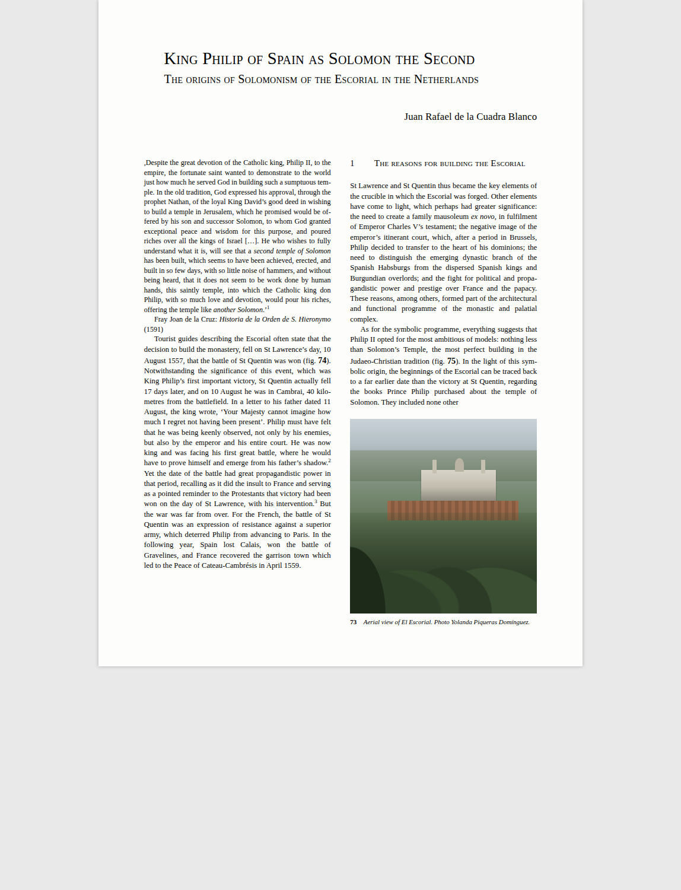King Philip of Spain as Solomon the Second
The origins of Solomonism of the Escorial in the Netherlands
Juan Rafael de la Cuadra Blanco
,Despite the great devotion of the Catholic king, Philip II, to the empire, the fortunate saint wanted to demonstrate to the world just how much he served God in building such a sumptuous temple. In the old tradition, God expressed his approval, through the prophet Nathan, of the loyal King David’s good deed in wishing to build a temple in Jerusalem, which he promised would be offered by his son and successor Solomon, to whom God granted exceptional peace and wisdom for this purpose, and poured riches over all the kings of Israel […]. He who wishes to fully understand what it is, will see that a second temple of Solomon has been built, which seems to have been achieved, erected, and built in so few days, with so little noise of hammers, and without being heard, that it does not seem to be work done by human hands, this saintly temple, into which the Catholic king don Philip, with so much love and devotion, would pour his riches, offering the temple like another Solomon.’1
Fray Joan de la Cruz: Historia de la Orden de S. Hieronymo (1591)
Tourist guides describing the Escorial often state that the decision to build the monastery, fell on St Lawrence’s day, 10 August 1557, that the battle of St Quentin was won (fig. 74). Notwithstanding the significance of this event, which was King Philip’s first important victory, St Quentin actually fell 17 days later, and on 10 August he was in Cambrai, 40 kilometres from the battlefield. In a letter to his father dated 11 August, the king wrote, ‘Your Majesty cannot imagine how much I regret not having been present’. Philip must have felt that he was being keenly observed, not only by his enemies, but also by the emperor and his entire court. He was now king and was facing his first great battle, where he would have to prove himself and emerge from his father’s shadow.2 Yet the date of the battle had great propagandistic power in that period, recalling as it did the insult to France and serving as a pointed reminder to the Protestants that victory had been won on the day of St Lawrence, with his intervention.3 But the war was far from over. For the French, the battle of St Quentin was an expression of resistance against a superior army, which deterred Philip from advancing to Paris. In the following year, Spain lost Calais, won the battle of Gravelines, and France recovered the garrison town which led to the Peace of Cateau-Cambrésis in April 1559.
1
The reasons for building the Escorial
St Lawrence and St Quentin thus became the key elements of the crucible in which the Escorial was forged. Other elements have come to light, which perhaps had greater significance: the need to create a family mausoleum ex novo, in fulfilment of Emperor Charles V’s testament; the negative image of the emperor’s itinerant court, which, after a period in Brussels, Philip decided to transfer to the heart of his dominions; the need to distinguish the emerging dynastic branch of the Spanish Habsburgs from the dispersed Spanish kings and Burgundian overlords; and the fight for political and propagandistic power and prestige over France and the papacy. These reasons, among others, formed part of the architectural and functional programme of the monastic and palatial complex.
As for the symbolic programme, everything suggests that Philip II opted for the most ambitious of models: nothing less than Solomon’s Temple, the most perfect building in the Judaeo-Christian tradition (fig. 75). In the light of this symbolic origin, the beginnings of the Escorial can be traced back to a far earlier date than the victory at St Quentin, regarding the books Prince Philip purchased about the temple of Solomon. They included none other
73 Aerial view of El Escorial. Photo Yolanda Piqueras Domínguez.